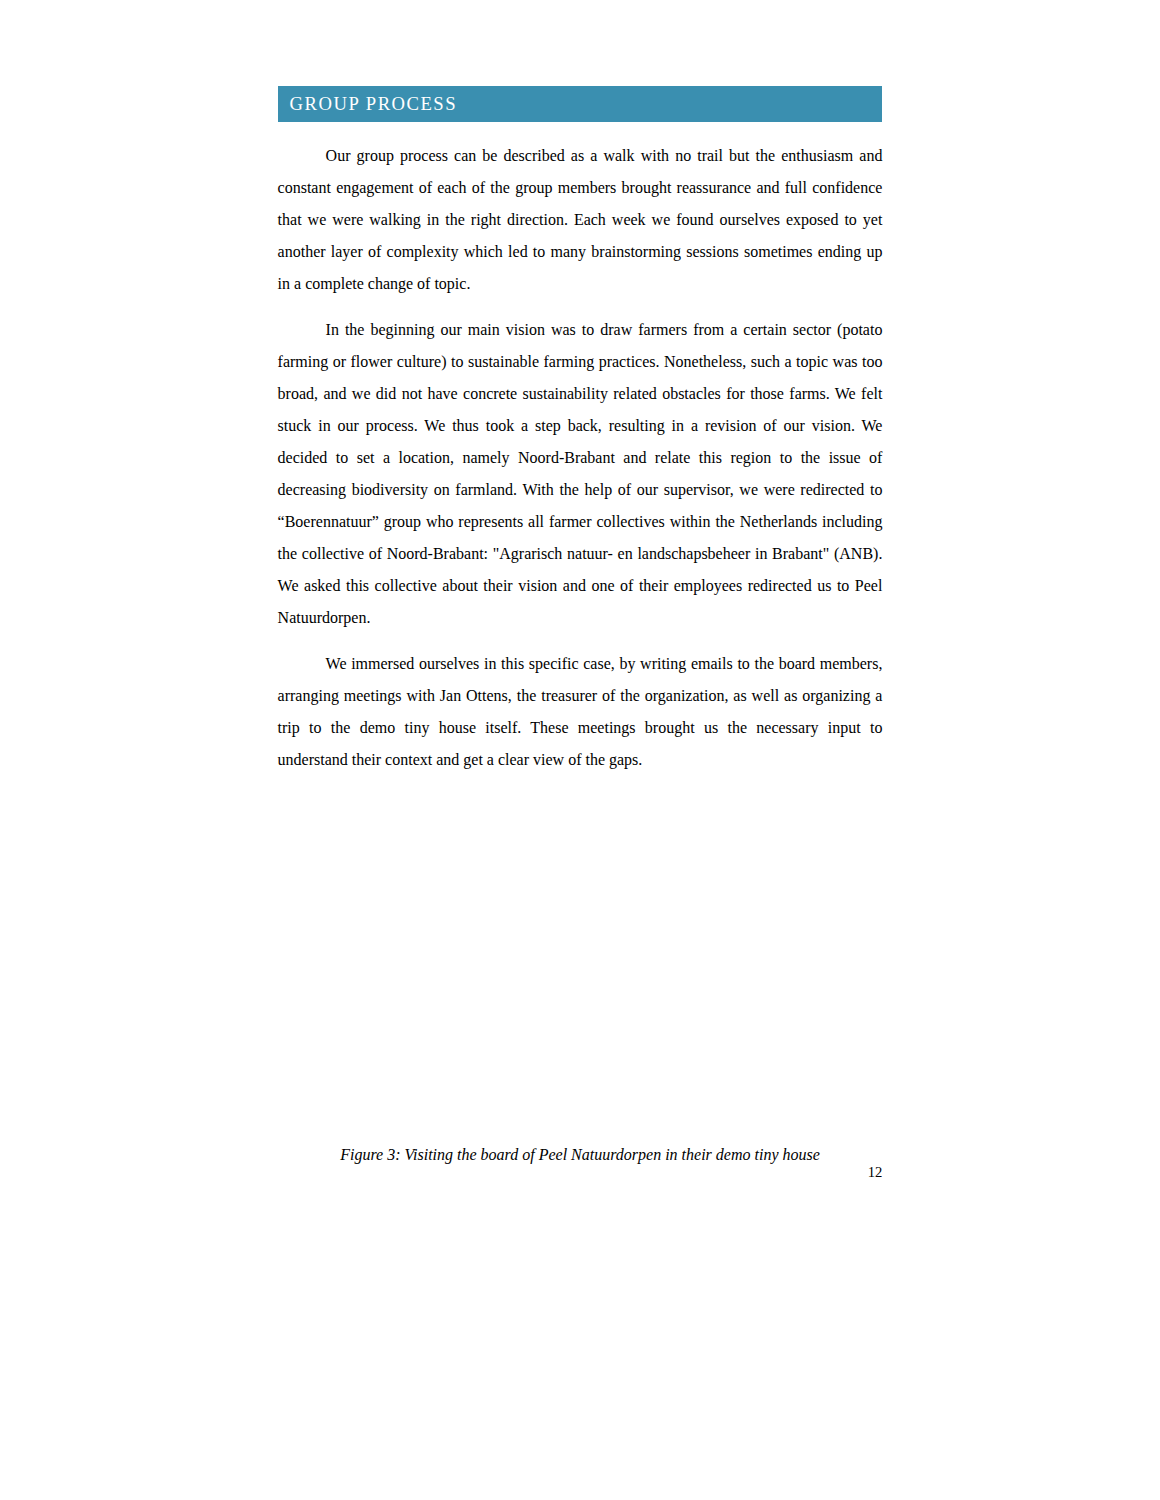GROUP PROCESS
Our group process can be described as a walk with no trail but the enthusiasm and constant engagement of each of the group members brought reassurance and full confidence that we were walking in the right direction. Each week we found ourselves exposed to yet another layer of complexity which led to many brainstorming sessions sometimes ending up in a complete change of topic.
In the beginning our main vision was to draw farmers from a certain sector (potato farming or flower culture) to sustainable farming practices. Nonetheless, such a topic was too broad, and we did not have concrete sustainability related obstacles for those farms. We felt stuck in our process. We thus took a step back, resulting in a revision of our vision. We decided to set a location, namely Noord-Brabant and relate this region to the issue of decreasing biodiversity on farmland. With the help of our supervisor, we were redirected to “Boerennatuur” group who represents all farmer collectives within the Netherlands including the collective of Noord-Brabant: "Agrarisch natuur- en landschapsbeheer in Brabant" (ANB). We asked this collective about their vision and one of their employees redirected us to Peel Natuurdorpen.
We immersed ourselves in this specific case, by writing emails to the board members, arranging meetings with Jan Ottens, the treasurer of the organization, as well as organizing a trip to the demo tiny house itself. These meetings brought us the necessary input to understand their context and get a clear view of the gaps.
Figure 3: Visiting the board of Peel Natuurdorpen in their demo tiny house
12